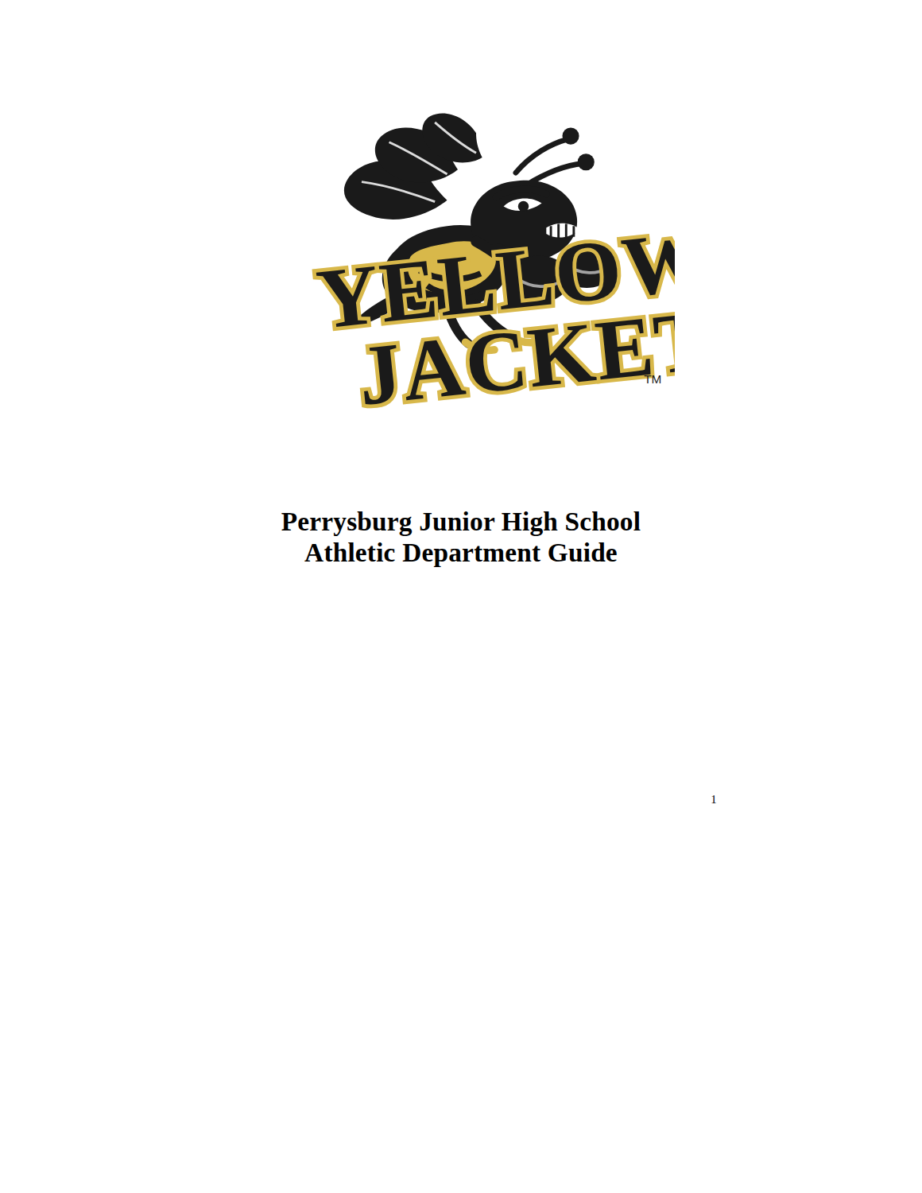Yellow Jackets logo A cartoon yellow jacket mascot with boxing gloves above the stylized words "YELLOW JACKETS" with a trademark symbol. YELLOW JACKETS TM
Perrysburg Junior High School
Athletic Department Guide
1